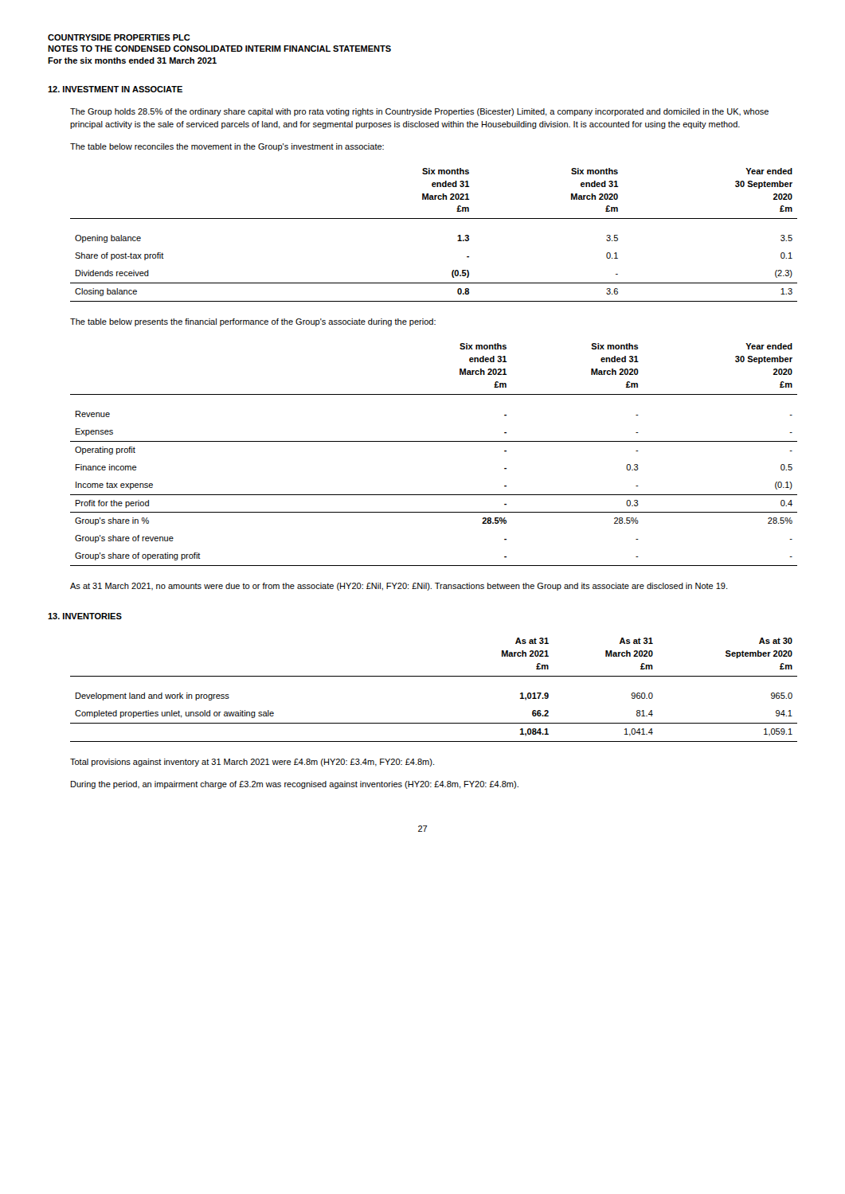COUNTRYSIDE PROPERTIES PLC
NOTES TO THE CONDENSED CONSOLIDATED INTERIM FINANCIAL STATEMENTS
For the six months ended 31 March 2021
12. INVESTMENT IN ASSOCIATE
The Group holds 28.5% of the ordinary share capital with pro rata voting rights in Countryside Properties (Bicester) Limited, a company incorporated and domiciled in the UK, whose principal activity is the sale of serviced parcels of land, and for segmental purposes is disclosed within the Housebuilding division. It is accounted for using the equity method.
The table below reconciles the movement in the Group's investment in associate:
| | Six months ended 31 March 2021 £m | Six months ended 31 March 2020 £m | Year ended 30 September 2020 £m |
| --- | --- | --- | --- |
| Opening balance | 1.3 | 3.5 | 3.5 |
| Share of post-tax profit | - | 0.1 | 0.1 |
| Dividends received | (0.5) | - | (2.3) |
| Closing balance | 0.8 | 3.6 | 1.3 |
The table below presents the financial performance of the Group's associate during the period:
| | Six months ended 31 March 2021 £m | Six months ended 31 March 2020 £m | Year ended 30 September 2020 £m |
| --- | --- | --- | --- |
| Revenue | - | - | - |
| Expenses | - | - | - |
| Operating profit | - | - | - |
| Finance income | - | 0.3 | 0.5 |
| Income tax expense | - | - | (0.1) |
| Profit for the period | - | 0.3 | 0.4 |
| Group's share in % | 28.5% | 28.5% | 28.5% |
| Group's share of revenue | - | - | - |
| Group's share of operating profit | - | - | - |
As at 31 March 2021, no amounts were due to or from the associate (HY20: £Nil, FY20: £Nil). Transactions between the Group and its associate are disclosed in Note 19.
13. INVENTORIES
| | As at 31 March 2021 £m | As at 31 March 2020 £m | As at 30 September 2020 £m |
| --- | --- | --- | --- |
| Development land and work in progress | 1,017.9 | 960.0 | 965.0 |
| Completed properties unlet, unsold or awaiting sale | 66.2 | 81.4 | 94.1 |
| | 1,084.1 | 1,041.4 | 1,059.1 |
Total provisions against inventory at 31 March 2021 were £4.8m (HY20: £3.4m, FY20: £4.8m).
During the period, an impairment charge of £3.2m was recognised against inventories (HY20: £4.8m, FY20: £4.8m).
27